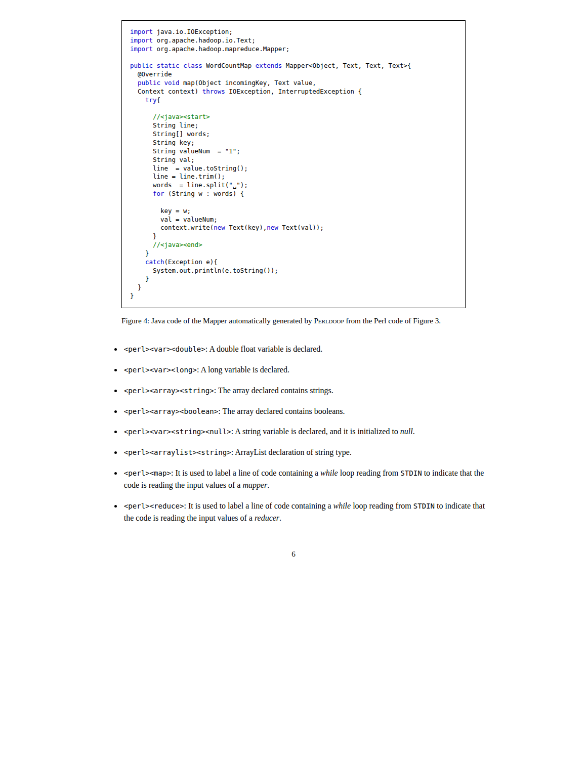import java.io.IOException;
import org.apache.hadoop.io.Text;
import org.apache.hadoop.mapreduce.Mapper;

public static class WordCountMap extends Mapper<Object, Text, Text, Text>{
  @Override
  public void map(Object incomingKey, Text value,
  Context context) throws IOException, InterruptedException {
    try{

      //<java><start>
      String line;
      String[] words;
      String key;
      String valueNum  = "1";
      String val;
      line  = value.toString();
      line = line.trim();
      words  = line.split("␣");
      for (String w : words) {

        key = w;
        val = valueNum;
        context.write(new Text(key),new Text(val));
      }
      //<java><end>
    }
    catch(Exception e){
      System.out.println(e.toString());
    }
  }
}
Figure 4: Java code of the Mapper automatically generated by Perldoop from the Perl code of Figure 3.
<perl><var><double>: A double float variable is declared.
<perl><var><long>: A long variable is declared.
<perl><array><string>: The array declared contains strings.
<perl><array><boolean>: The array declared contains booleans.
<perl><var><string><null>: A string variable is declared, and it is initialized to null.
<perl><arraylist><string>: ArrayList declaration of string type.
<perl><map>: It is used to label a line of code containing a while loop reading from STDIN to indicate that the code is reading the input values of a mapper.
<perl><reduce>: It is used to label a line of code containing a while loop reading from STDIN to indicate that the code is reading the input values of a reducer.
6